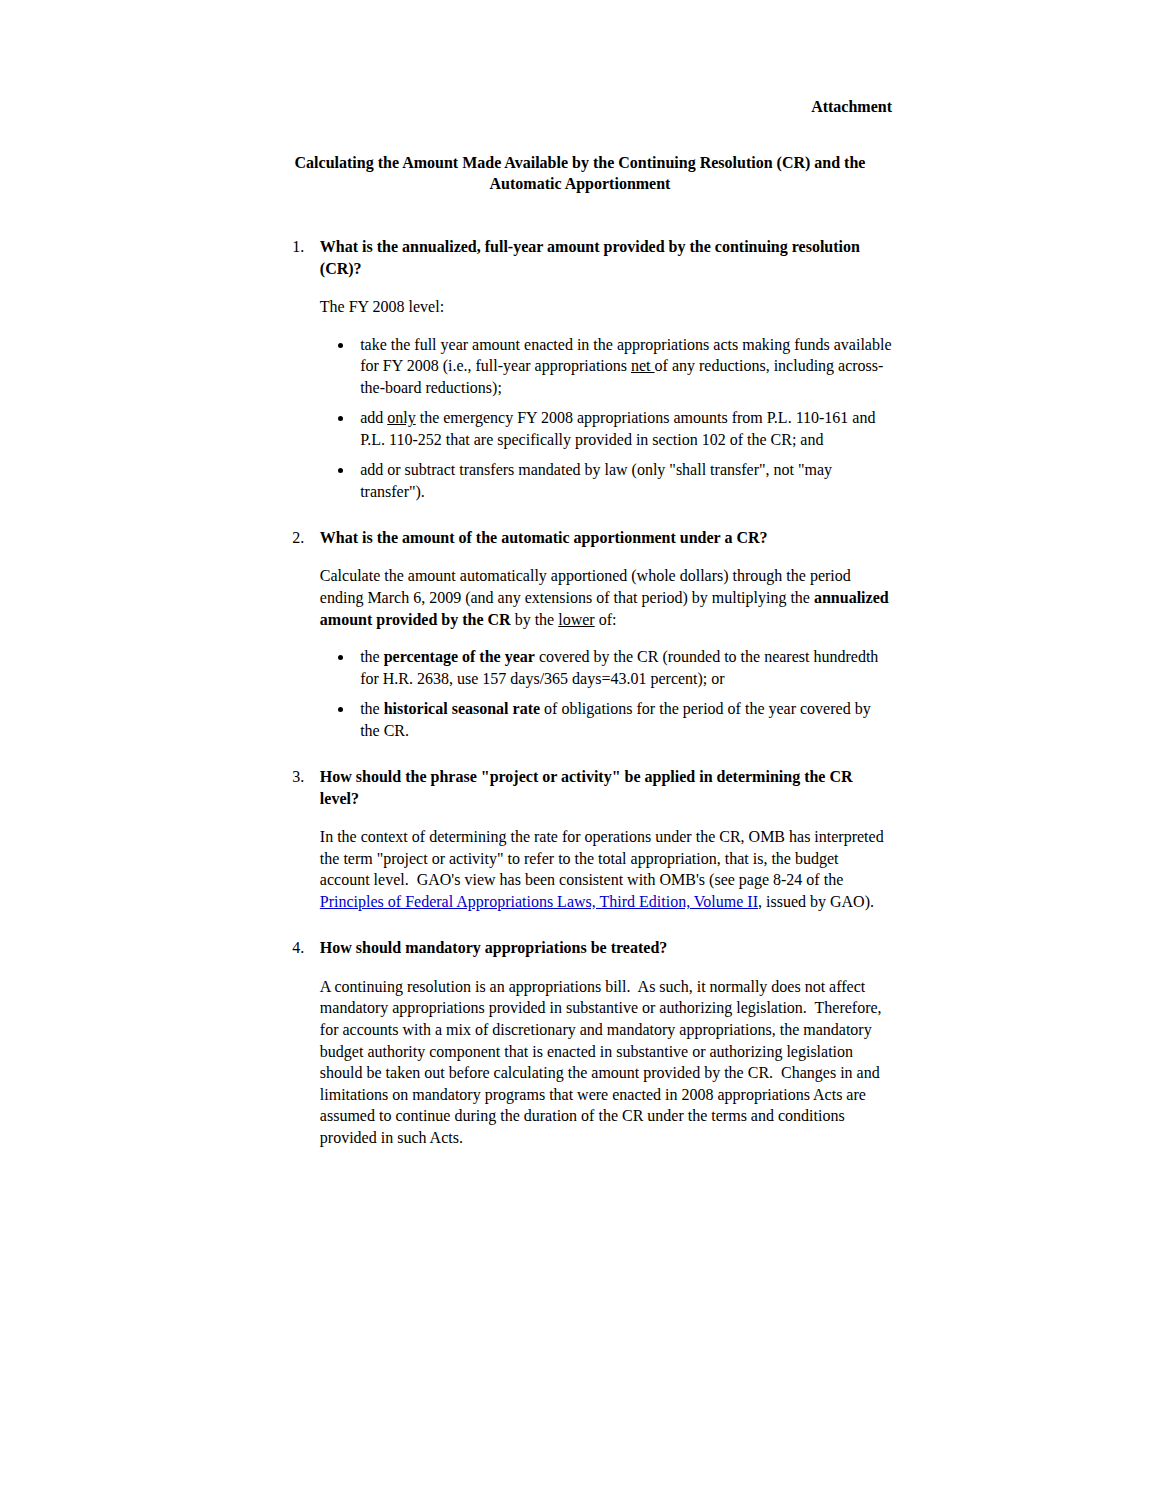Attachment
Calculating the Amount Made Available by the Continuing Resolution (CR) and the
Automatic Apportionment
What is the annualized, full-year amount provided by the continuing resolution (CR)?
The FY 2008 level:
take the full year amount enacted in the appropriations acts making funds available for FY 2008 (i.e., full-year appropriations net of any reductions, including across-the-board reductions);
add only the emergency FY 2008 appropriations amounts from P.L. 110-161 and P.L. 110-252 that are specifically provided in section 102 of the CR; and
add or subtract transfers mandated by law (only "shall transfer", not "may transfer").
What is the amount of the automatic apportionment under a CR?
Calculate the amount automatically apportioned (whole dollars) through the period ending March 6, 2009 (and any extensions of that period) by multiplying the annualized amount provided by the CR by the lower of:
the percentage of the year covered by the CR (rounded to the nearest hundredth for H.R. 2638, use 157 days/365 days=43.01 percent); or
the historical seasonal rate of obligations for the period of the year covered by the CR.
How should the phrase "project or activity" be applied in determining the CR level?
In the context of determining the rate for operations under the CR, OMB has interpreted the term "project or activity" to refer to the total appropriation, that is, the budget account level. GAO's view has been consistent with OMB's (see page 8-24 of the Principles of Federal Appropriations Laws, Third Edition, Volume II, issued by GAO).
How should mandatory appropriations be treated?
A continuing resolution is an appropriations bill. As such, it normally does not affect mandatory appropriations provided in substantive or authorizing legislation. Therefore, for accounts with a mix of discretionary and mandatory appropriations, the mandatory budget authority component that is enacted in substantive or authorizing legislation should be taken out before calculating the amount provided by the CR. Changes in and limitations on mandatory programs that were enacted in 2008 appropriations Acts are assumed to continue during the duration of the CR under the terms and conditions provided in such Acts.